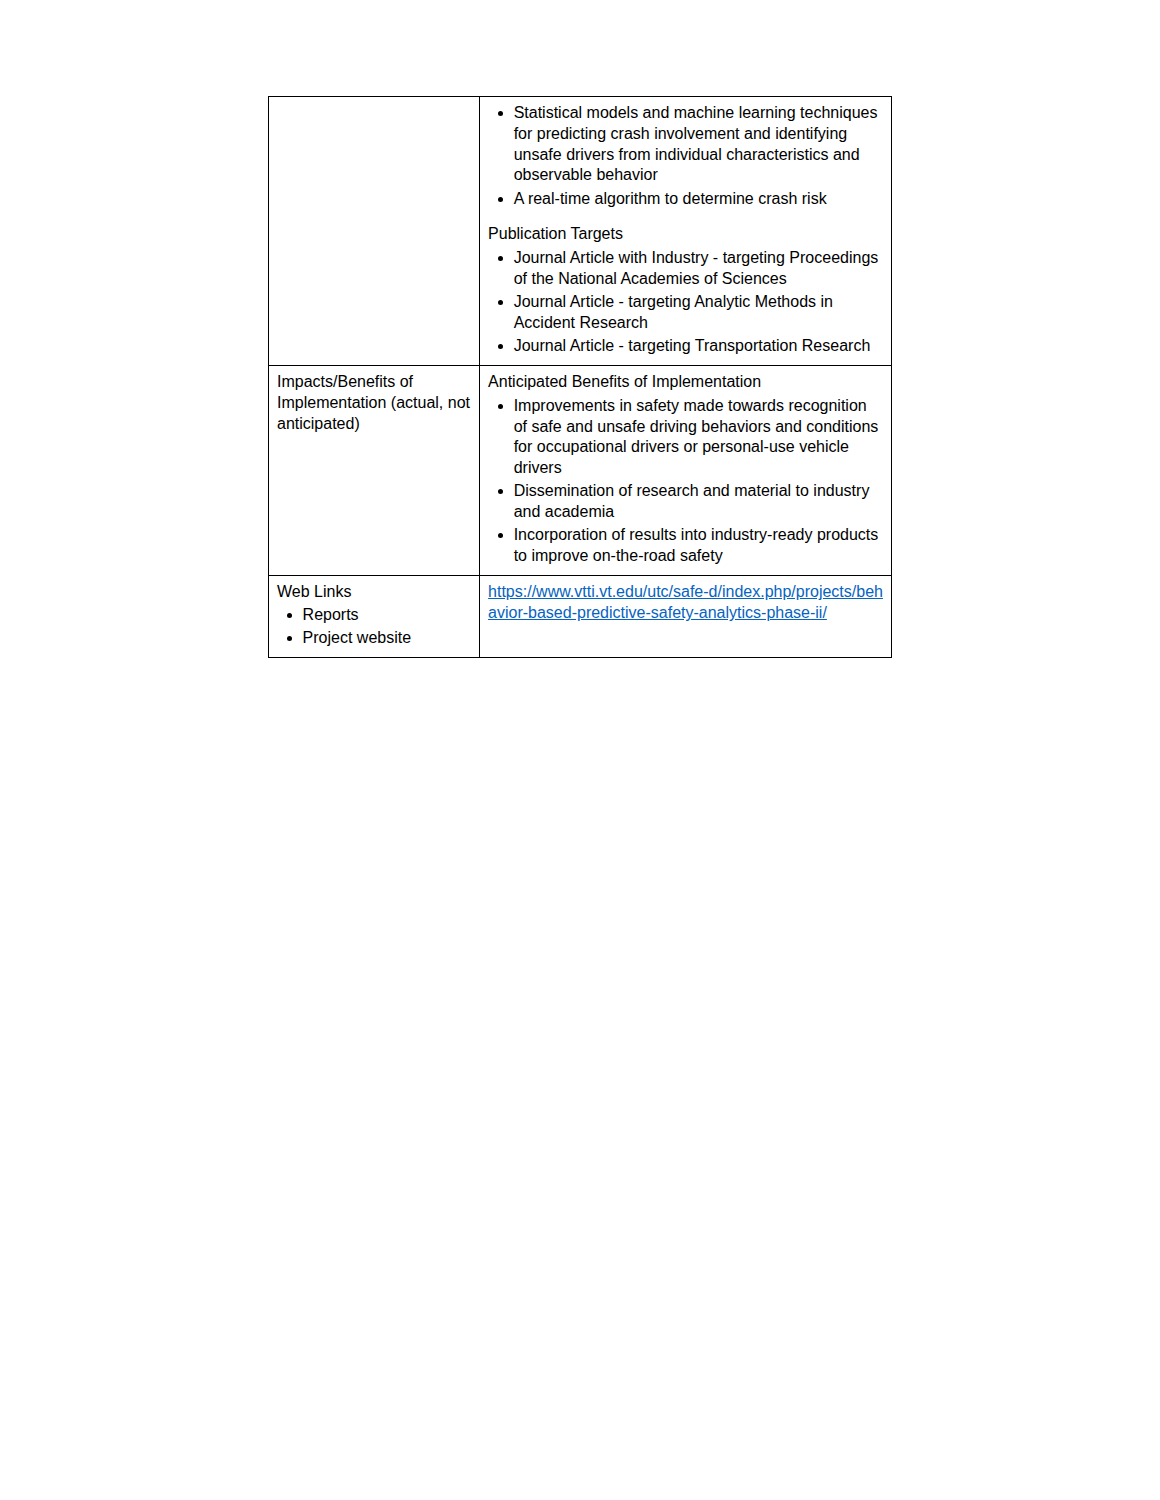| | Statistical models and machine learning techniques for predicting crash involvement and identifying unsafe drivers from individual characteristics and observable behavior A real-time algorithm to determine crash risk Publication Targets Journal Article with Industry - targeting Proceedings of the National Academies of Sciences Journal Article - targeting Analytic Methods in Accident Research Journal Article - targeting Transportation Research |
| Impacts/Benefits of Implementation (actual, not anticipated) | Anticipated Benefits of Implementation Improvements in safety made towards recognition of safe and unsafe driving behaviors and conditions for occupational drivers or personal-use vehicle drivers Dissemination of research and material to industry and academia Incorporation of results into industry-ready products to improve on-the-road safety |
| Web Links Reports Project website | https://www.vtti.vt.edu/utc/safe-d/index.php/projects/behavior-based-predictive-safety-analytics-phase-ii/ |